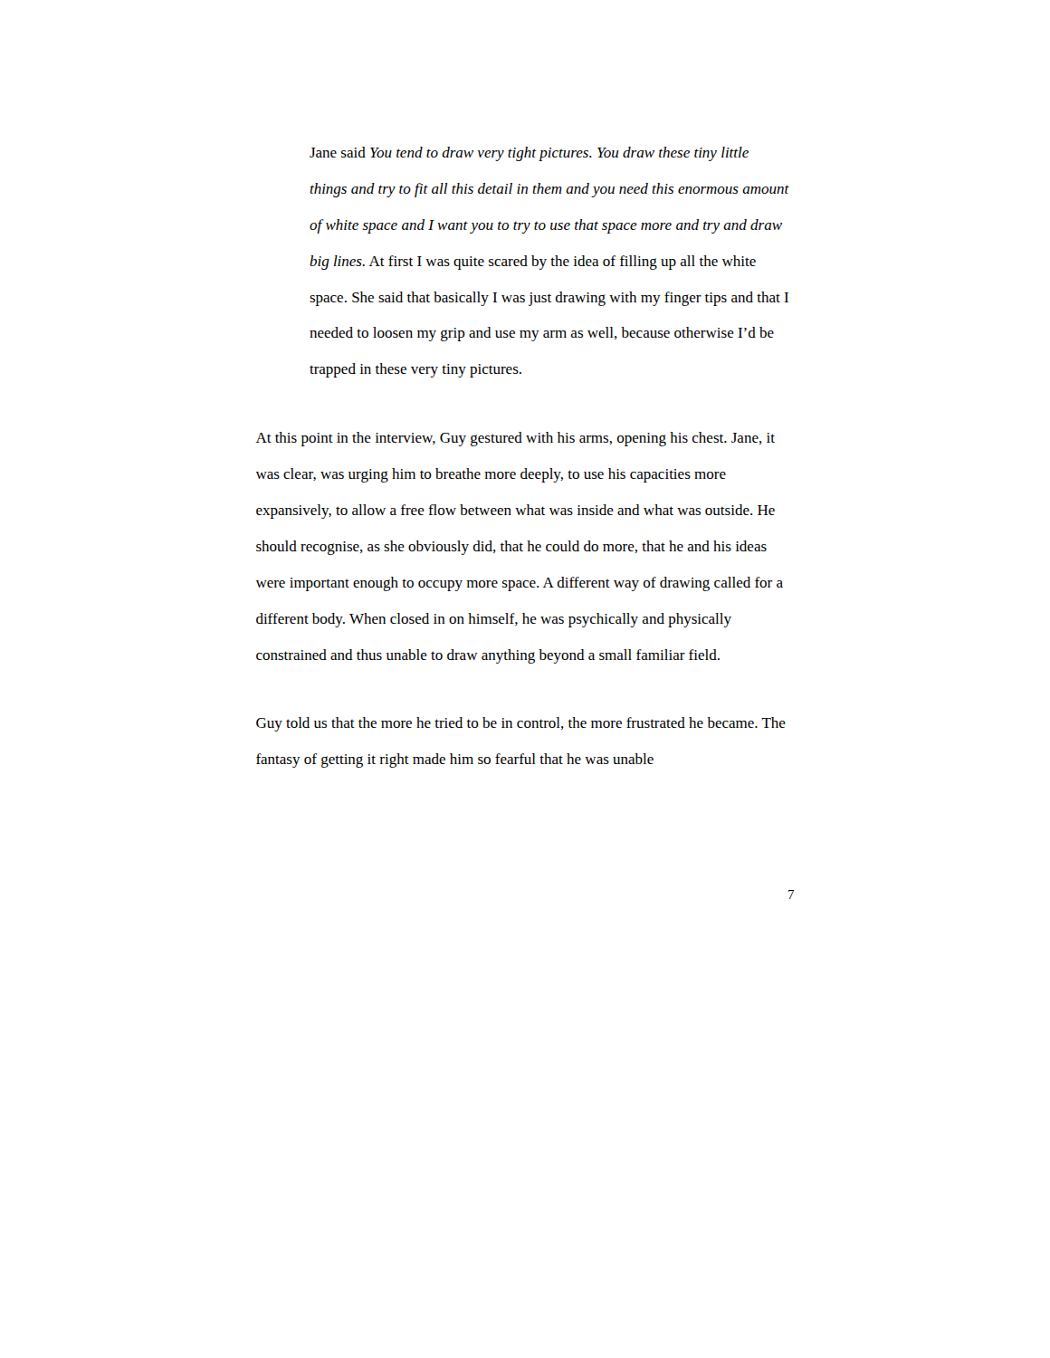Jane said You tend to draw very tight pictures. You draw these tiny little things and try to fit all this detail in them and you need this enormous amount of white space and I want you to try to use that space more and try and draw big lines. At first I was quite scared by the idea of filling up all the white space. She said that basically I was just drawing with my finger tips and that I needed to loosen my grip and use my arm as well, because otherwise I’d be trapped in these very tiny pictures.
At this point in the interview, Guy gestured with his arms, opening his chest. Jane, it was clear, was urging him to breathe more deeply, to use his capacities more expansively, to allow a free flow between what was inside and what was outside. He should recognise, as she obviously did, that he could do more, that he and his ideas were important enough to occupy more space. A different way of drawing called for a different body. When closed in on himself, he was psychically and physically constrained and thus unable to draw anything beyond a small familiar field.
Guy told us that the more he tried to be in control, the more frustrated he became. The fantasy of getting it right made him so fearful that he was unable
7